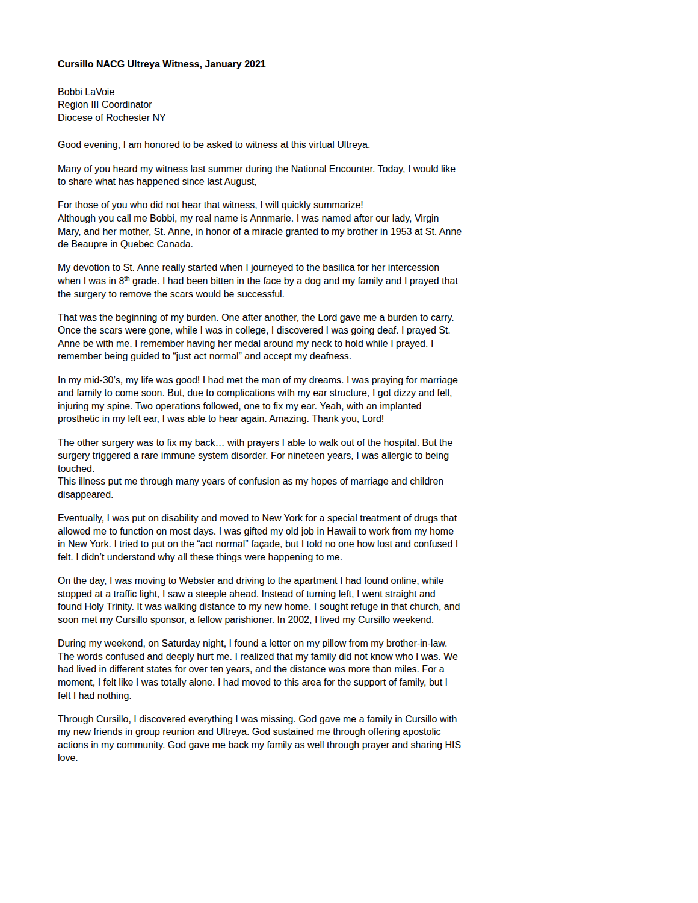Cursillo NACG Ultreya Witness, January 2021
Bobbi LaVoie
Region III Coordinator
Diocese of Rochester NY
Good evening, I am honored to be asked to witness at this virtual Ultreya.
Many of you heard my witness last summer during the National Encounter. Today, I would like to share what has happened since last August,
For those of you who did not hear that witness, I will quickly summarize!
Although you call me Bobbi, my real name is Annmarie. I was named after our lady, Virgin Mary, and her mother, St. Anne, in honor of a miracle granted to my brother in 1953 at St. Anne de Beaupre in Quebec Canada.
My devotion to St. Anne really started when I journeyed to the basilica for her intercession when I was in 8th grade. I had been bitten in the face by a dog and my family and I prayed that the surgery to remove the scars would be successful.
That was the beginning of my burden. One after another, the Lord gave me a burden to carry. Once the scars were gone, while I was in college, I discovered I was going deaf. I prayed St. Anne be with me. I remember having her medal around my neck to hold while I prayed. I remember being guided to “just act normal” and accept my deafness.
In my mid-30’s, my life was good! I had met the man of my dreams. I was praying for marriage and family to come soon. But, due to complications with my ear structure, I got dizzy and fell, injuring my spine. Two operations followed, one to fix my ear. Yeah, with an implanted prosthetic in my left ear, I was able to hear again. Amazing. Thank you, Lord!
The other surgery was to fix my back… with prayers I able to walk out of the hospital. But the surgery triggered a rare immune system disorder. For nineteen years, I was allergic to being touched.
This illness put me through many years of confusion as my hopes of marriage and children disappeared.
Eventually, I was put on disability and moved to New York for a special treatment of drugs that allowed me to function on most days. I was gifted my old job in Hawaii to work from my home in New York. I tried to put on the “act normal” façade, but I told no one how lost and confused I felt. I didn’t understand why all these things were happening to me.
On the day, I was moving to Webster and driving to the apartment I had found online, while stopped at a traffic light, I saw a steeple ahead. Instead of turning left, I went straight and found Holy Trinity. It was walking distance to my new home. I sought refuge in that church, and soon met my Cursillo sponsor, a fellow parishioner. In 2002, I lived my Cursillo weekend.
During my weekend, on Saturday night, I found a letter on my pillow from my brother-in-law. The words confused and deeply hurt me. I realized that my family did not know who I was. We had lived in different states for over ten years, and the distance was more than miles. For a moment, I felt like I was totally alone. I had moved to this area for the support of family, but I felt I had nothing.
Through Cursillo, I discovered everything I was missing. God gave me a family in Cursillo with my new friends in group reunion and Ultreya. God sustained me through offering apostolic actions in my community. God gave me back my family as well through prayer and sharing HIS love.